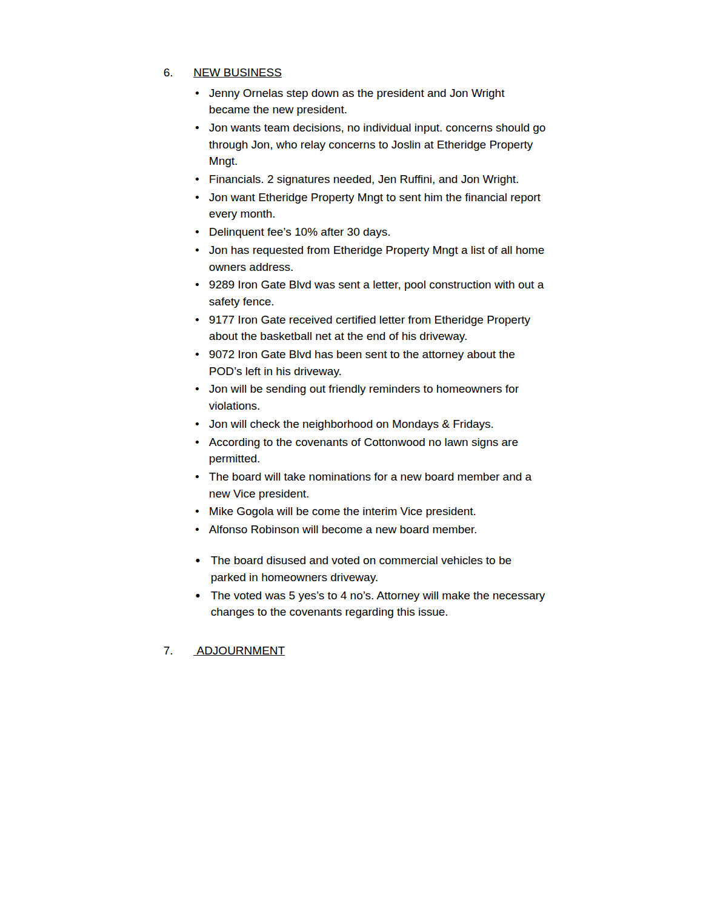6. NEW BUSINESS
Jenny Ornelas step down as the president and Jon Wright became the new president.
Jon wants team decisions, no individual input. concerns should go through Jon, who relay concerns to Joslin at Etheridge Property Mngt.
Financials. 2 signatures needed, Jen Ruffini, and Jon Wright.
Jon want Etheridge Property Mngt to sent him the financial report every month.
Delinquent fee’s 10% after 30 days.
Jon has requested from Etheridge Property Mngt a list of all home owners address.
9289 Iron Gate Blvd was sent a letter, pool construction with out a safety fence.
9177 Iron Gate received certified letter from Etheridge Property about the basketball net at the end of his driveway.
9072 Iron Gate Blvd has been sent to the attorney about the POD’s left in his driveway.
Jon will be sending out friendly reminders to homeowners for violations.
Jon will check the neighborhood on Mondays & Fridays.
According to the covenants of Cottonwood no lawn signs are permitted.
The board will take nominations for a new board member and a new Vice president.
Mike Gogola will be come the interim Vice president.
Alfonso Robinson will become a new board member.
The board disused and voted on commercial vehicles to be parked in homeowners driveway.
The voted was 5 yes’s to 4 no’s. Attorney will make the necessary changes to the covenants regarding this issue.
7. ADJOURNMENT